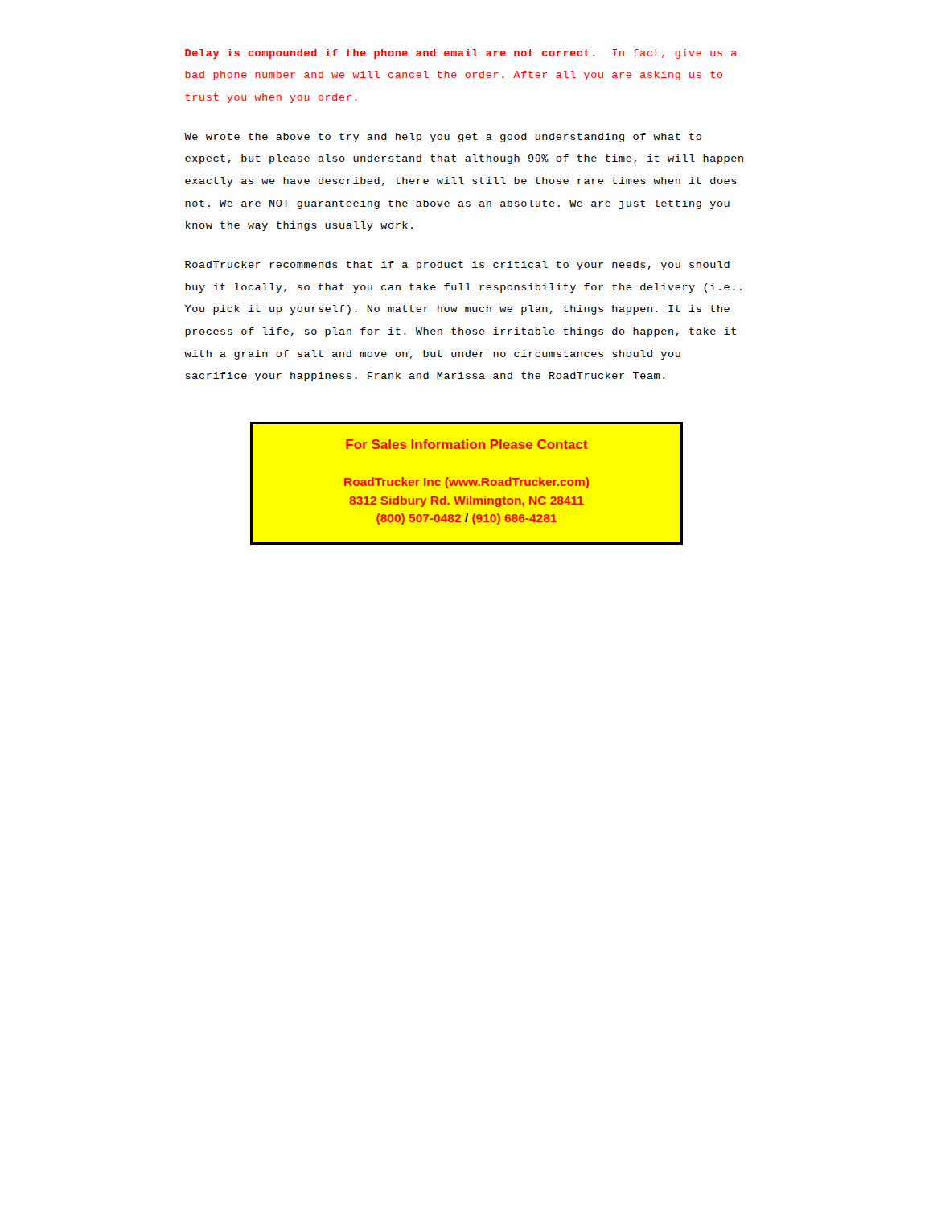Delay is compounded if the phone and email are not correct. In fact, give us a bad phone number and we will cancel the order. After all you are asking us to trust you when you order.
We wrote the above to try and help you get a good understanding of what to expect, but please also understand that although 99% of the time, it will happen exactly as we have described, there will still be those rare times when it does not. We are NOT guaranteeing the above as an absolute. We are just letting you know the way things usually work.
RoadTrucker recommends that if a product is critical to your needs, you should buy it locally, so that you can take full responsibility for the delivery (i.e.. You pick it up yourself). No matter how much we plan, things happen. It is the process of life, so plan for it. When those irritable things do happen, take it with a grain of salt and move on, but under no circumstances should you sacrifice your happiness. Frank and Marissa and the RoadTrucker Team.
For Sales Information Please Contact
RoadTrucker Inc (www.RoadTrucker.com)
8312 Sidbury Rd. Wilmington, NC 28411
(800) 507-0482 / (910) 686-4281